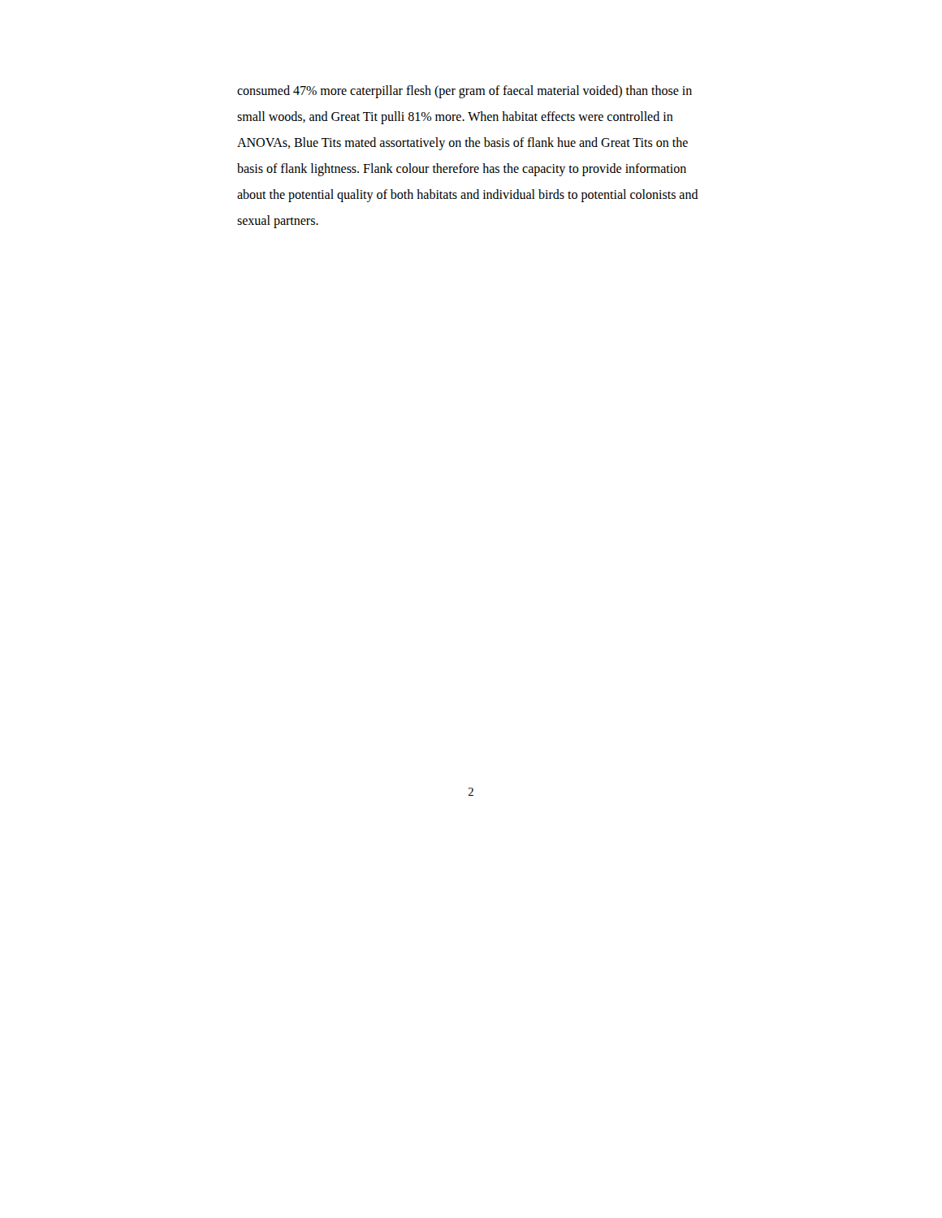consumed 47% more caterpillar flesh (per gram of faecal material voided) than those in small woods, and Great Tit pulli 81% more. When habitat effects were controlled in ANOVAs, Blue Tits mated assortatively on the basis of flank hue and Great Tits on the basis of flank lightness. Flank colour therefore has the capacity to provide information about the potential quality of both habitats and individual birds to potential colonists and sexual partners.
2